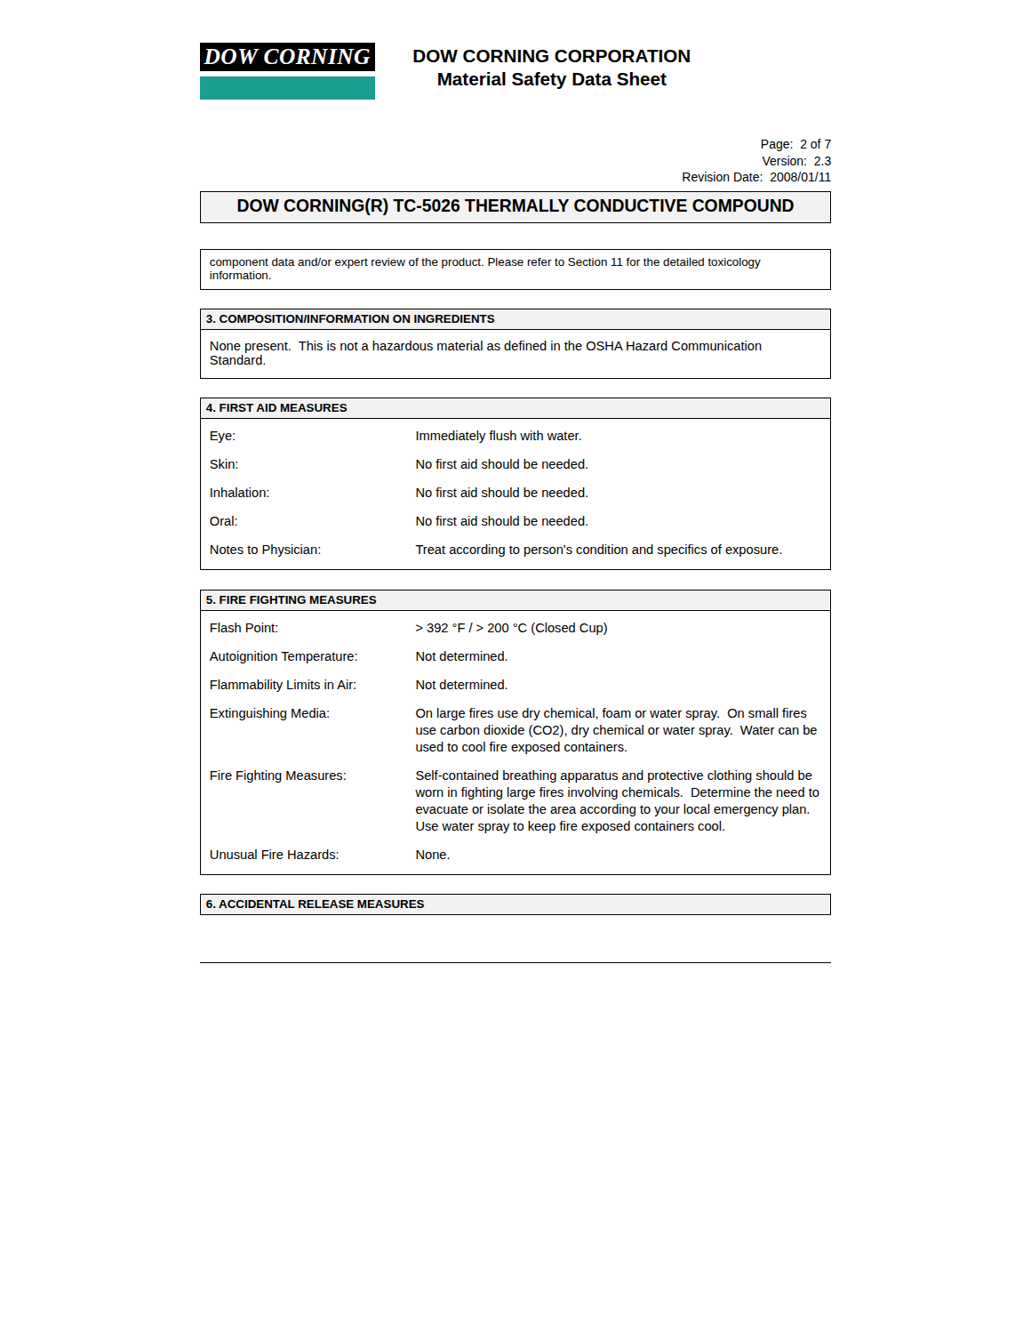DOW CORNING
DOW CORNING CORPORATION
Material Safety Data Sheet
Page: 2 of 7
Version: 2.3
Revision Date: 2008/01/11
DOW CORNING(R) TC-5026 THERMALLY CONDUCTIVE COMPOUND
component data and/or expert review of the product. Please refer to Section 11 for the detailed toxicology information.
3. COMPOSITION/INFORMATION ON INGREDIENTS
None present. This is not a hazardous material as defined in the OSHA Hazard Communication Standard.
4. FIRST AID MEASURES
| Eye: | Immediately flush with water. |
| Skin: | No first aid should be needed. |
| Inhalation: | No first aid should be needed. |
| Oral: | No first aid should be needed. |
| Notes to Physician: | Treat according to person's condition and specifics of exposure. |
5. FIRE FIGHTING MEASURES
| Flash Point: | > 392 °F / > 200 °C (Closed Cup) |
| Autoignition Temperature: | Not determined. |
| Flammability Limits in Air: | Not determined. |
| Extinguishing Media: | On large fires use dry chemical, foam or water spray. On small fires use carbon dioxide (CO2), dry chemical or water spray. Water can be used to cool fire exposed containers. |
| Fire Fighting Measures: | Self-contained breathing apparatus and protective clothing should be worn in fighting large fires involving chemicals. Determine the need to evacuate or isolate the area according to your local emergency plan. Use water spray to keep fire exposed containers cool. |
| Unusual Fire Hazards: | None. |
6. ACCIDENTAL RELEASE MEASURES